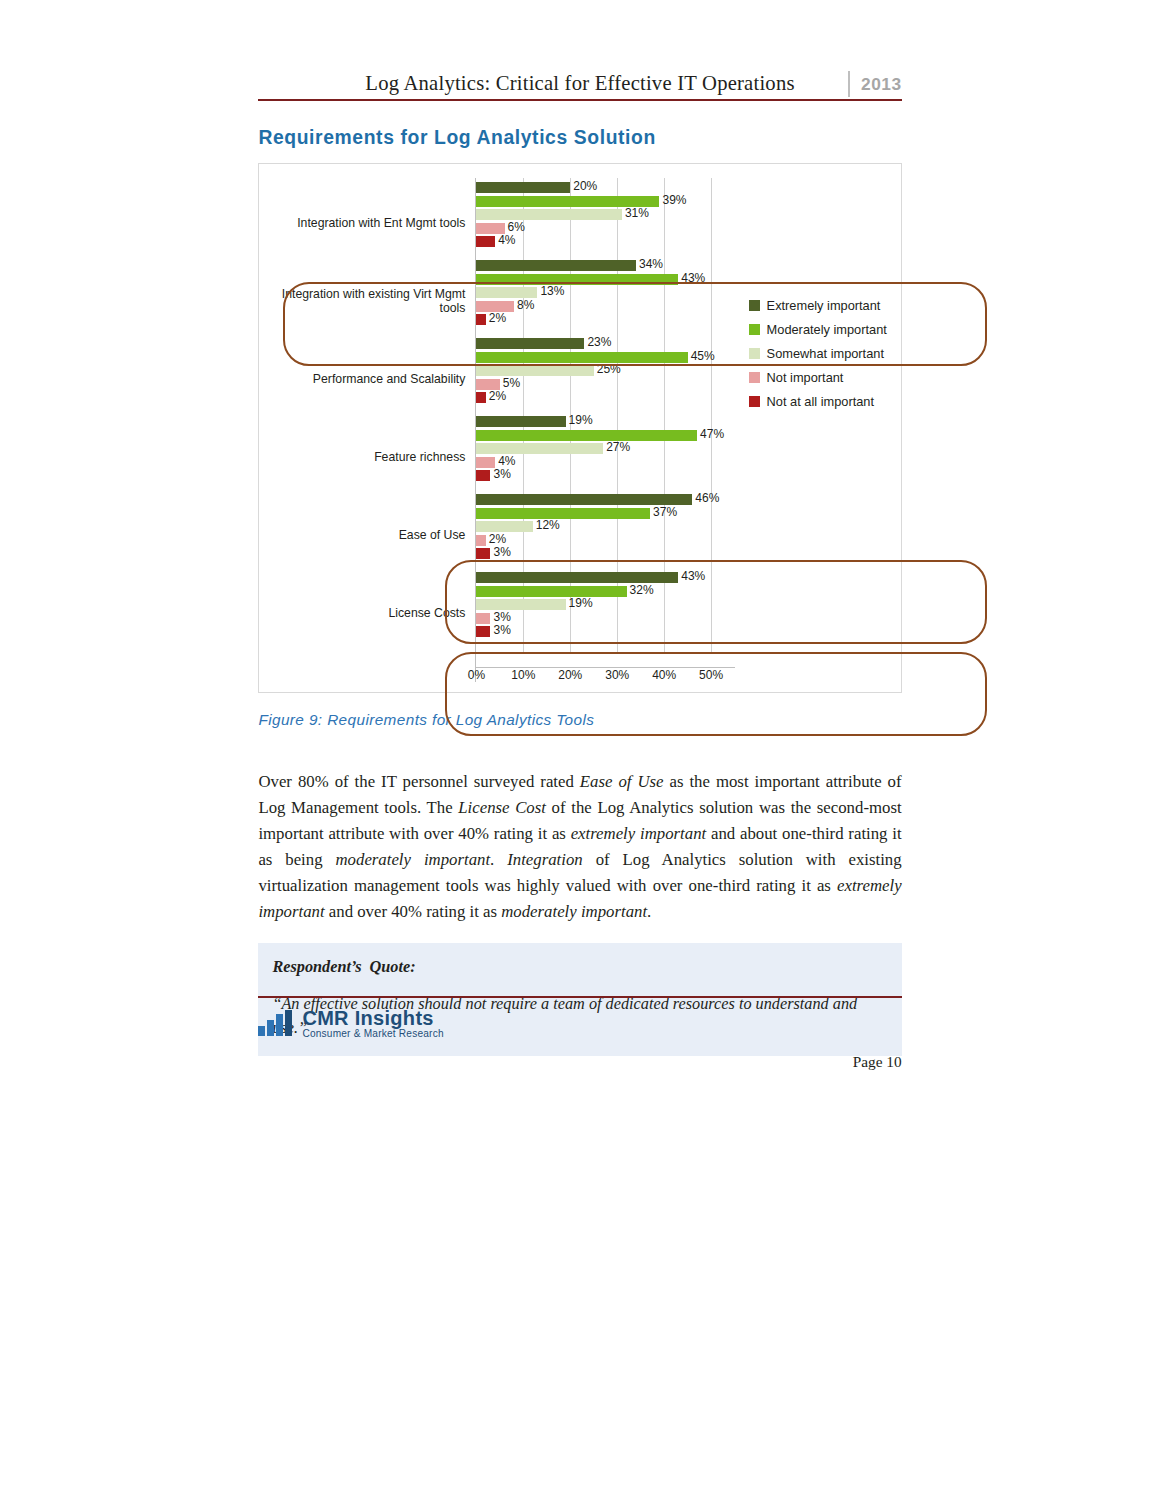Log Analytics: Critical for Effective IT Operations
2013
Requirements for Log Analytics Solution
Integration with Ent Mgmt tools
Integration with existing Virt Mgmt tools
Performance and Scalability
Feature richness
Ease of Use
License Costs
20%
39%
31%
6%
4%
34%
43%
13%
8%
2%
23%
45%
25%
5%
2%
19%
47%
27%
4%
3%
46%
37%
12%
2%
3%
43%
32%
19%
3%
3%
0% 10% 20% 30% 40% 50%
Extremely important
Moderately important
Somewhat important
Not important
Not at all important
Figure 9: Requirements for Log Analytics Tools
Over 80% of the IT personnel surveyed rated Ease of Use as the most important attribute of Log Management tools. The License Cost of the Log Analytics solution was the second-most important attribute with over 40% rating it as extremely important and about one-third rating it as being moderately important. Integration of Log Analytics solution with existing virtualization management tools was highly valued with over one-third rating it as extremely important and over 40% rating it as moderately important.
Respondent’s Quote:
“An effective solution should not require a team of dedicated resources to understand and use.”
CMR Insights Consumer & Market Research
Page 10